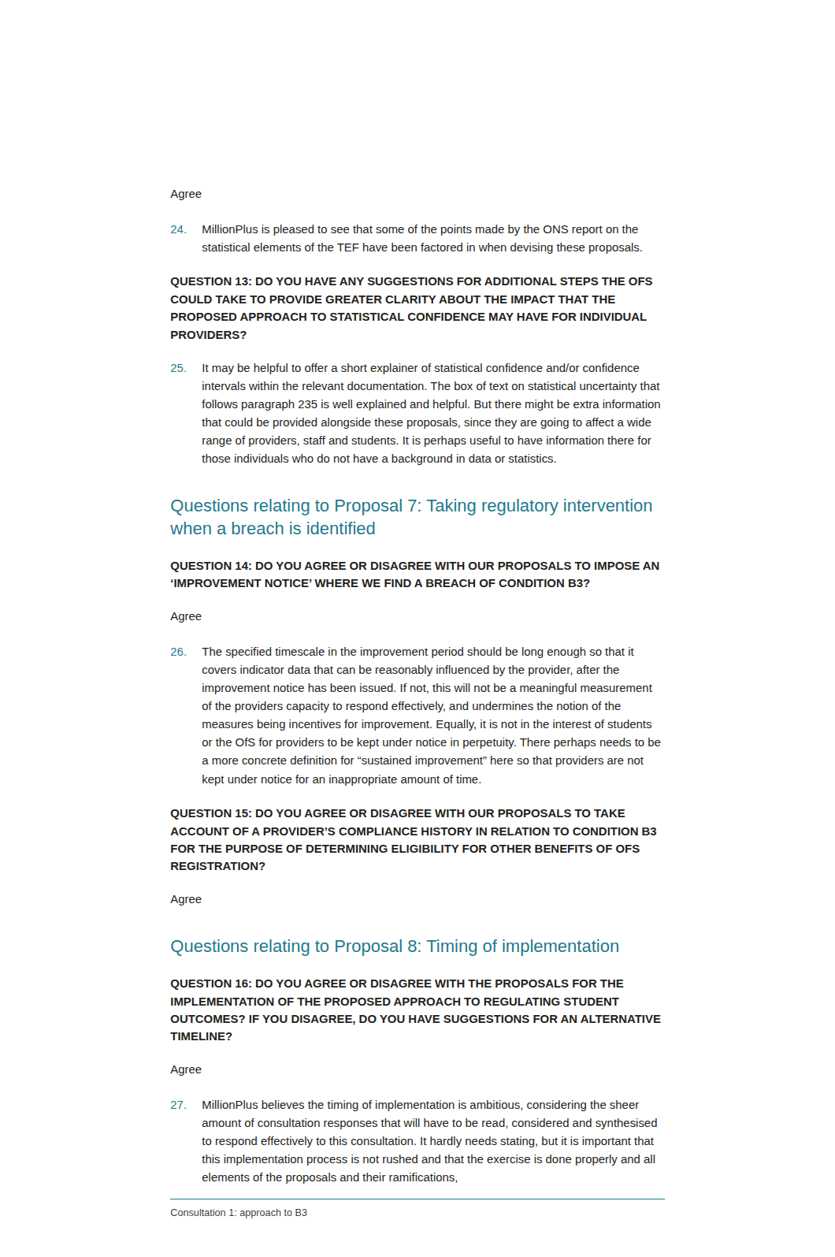Agree
MillionPlus is pleased to see that some of the points made by the ONS report on the statistical elements of the TEF have been factored in when devising these proposals.
Question 13: Do you have any suggestions for additional steps the OfS could take to provide greater clarity about the impact that the proposed approach to statistical confidence may have for individual providers?
It may be helpful to offer a short explainer of statistical confidence and/or confidence intervals within the relevant documentation. The box of text on statistical uncertainty that follows paragraph 235 is well explained and helpful. But there might be extra information that could be provided alongside these proposals, since they are going to affect a wide range of providers, staff and students. It is perhaps useful to have information there for those individuals who do not have a background in data or statistics.
Questions relating to Proposal 7: Taking regulatory intervention when a breach is identified
Question 14: Do you agree or disagree with our proposals to impose an ‘improvement notice’ where we find a breach of condition B3?
Agree
The specified timescale in the improvement period should be long enough so that it covers indicator data that can be reasonably influenced by the provider, after the improvement notice has been issued. If not, this will not be a meaningful measurement of the providers capacity to respond effectively, and undermines the notion of the measures being incentives for improvement. Equally, it is not in the interest of students or the OfS for providers to be kept under notice in perpetuity. There perhaps needs to be a more concrete definition for “sustained improvement” here so that providers are not kept under notice for an inappropriate amount of time.
Question 15: Do you agree or disagree with our proposals to take account of a provider’s compliance history in relation to condition B3 for the purpose of determining eligibility for other benefits of OfS registration?
Agree
Questions relating to Proposal 8: Timing of implementation
Question 16: Do you agree or disagree with the proposals for the implementation of the proposed approach to regulating student outcomes? If you disagree, do you have suggestions for an alternative timeline?
Agree
MillionPlus believes the timing of implementation is ambitious, considering the sheer amount of consultation responses that will have to be read, considered and synthesised to respond effectively to this consultation. It hardly needs stating, but it is important that this implementation process is not rushed and that the exercise is done properly and all elements of the proposals and their ramifications,
Consultation 1: approach to B3